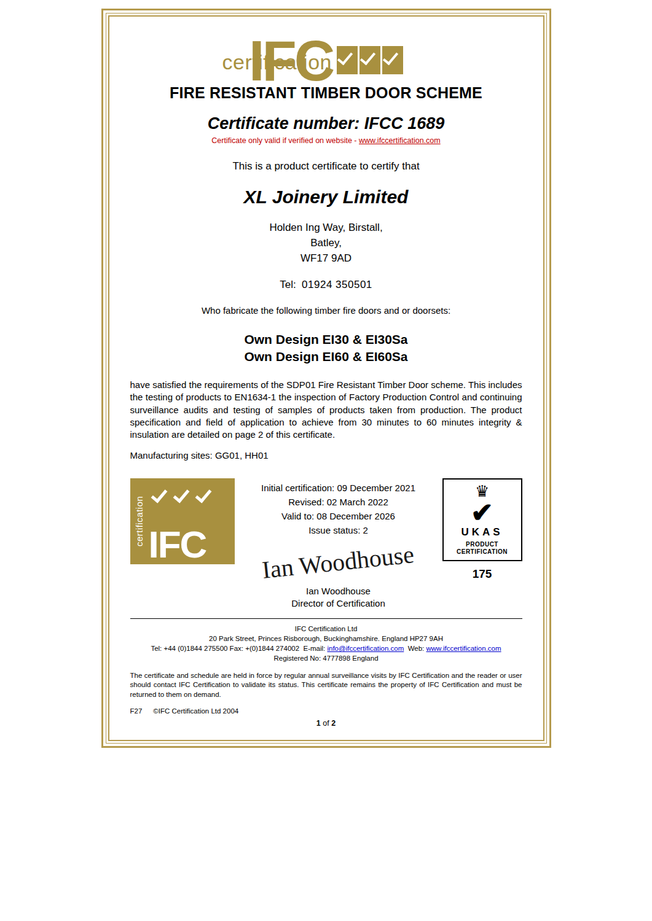IFC
certification
FIRE RESISTANT TIMBER DOOR SCHEME
Certificate number: IFCC 1689
Certificate only valid if verified on website - www.ifccertification.com
This is a product certificate to certify that
XL Joinery Limited
Holden Ing Way, Birstall,
Batley,
WF17 9AD
Tel: 01924 350501
Who fabricate the following timber fire doors and or doorsets:
Own Design EI30 & EI30Sa
Own Design EI60 & EI60Sa
have satisfied the requirements of the SDP01 Fire Resistant Timber Door scheme. This includes the testing of products to EN1634-1 the inspection of Factory Production Control and continuing surveillance audits and testing of samples of products taken from production. The product specification and field of application to achieve from 30 minutes to 60 minutes integrity & insulation are detailed on page 2 of this certificate.
Manufacturing sites: GG01, HH01
certification
IFC
Initial certification: 09 December 2021
Revised: 02 March 2022
Valid to: 08 December 2026
Issue status: 2
Ian Woodhouse
Ian Woodhouse
Director of Certification
♛
✔
UKAS
PRODUCT
CERTIFICATION
175
IFC Certification Ltd
20 Park Street, Princes Risborough, Buckinghamshire. England HP27 9AH
Tel: +44 (0)1844 275500 Fax: +(0)1844 274002 E-mail: info@ifccertification.com Web: www.ifccertification.com
Registered No: 4777898 England
The certificate and schedule are held in force by regular annual surveillance visits by IFC Certification and the reader or user should contact IFC Certification to validate its status. This certificate remains the property of IFC Certification and must be returned to them on demand.
F27©IFC Certification Ltd 2004
1 of 2